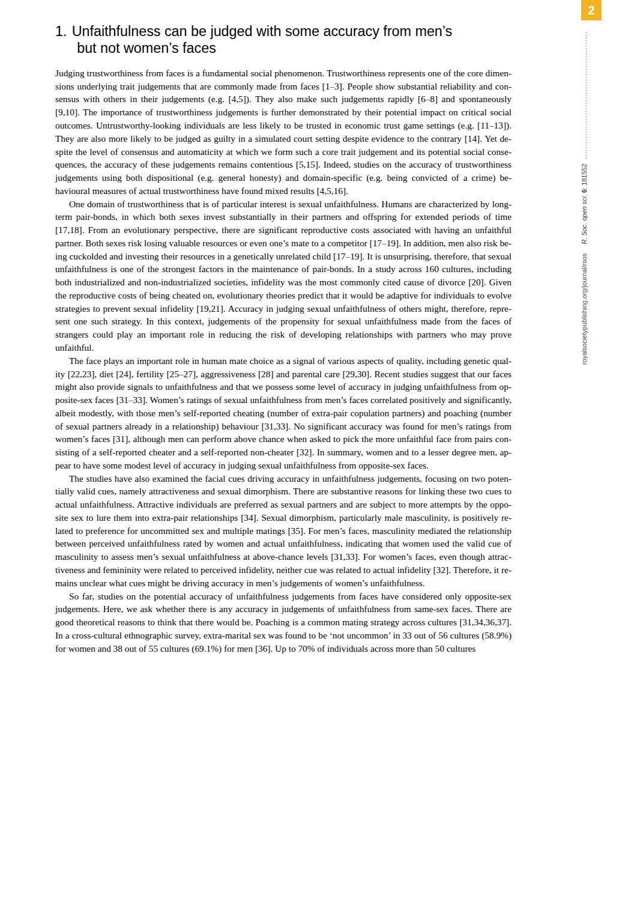2
royalsocietypublishing.org/journal/rsos R. Soc. open sci. 6: 181552 .................................................
1. Unfaithfulness can be judged with some accuracy from men’s but not women’s faces
Judging trustworthiness from faces is a fundamental social phenomenon. Trustworthiness represents one of the core dimensions underlying trait judgements that are commonly made from faces [1–3]. People show substantial reliability and consensus with others in their judgements (e.g. [4,5]). They also make such judgements rapidly [6–8] and spontaneously [9,10]. The importance of trustworthiness judgements is further demonstrated by their potential impact on critical social outcomes. Untrustworthy-looking individuals are less likely to be trusted in economic trust game settings (e.g. [11–13]). They are also more likely to be judged as guilty in a simulated court setting despite evidence to the contrary [14]. Yet despite the level of consensus and automaticity at which we form such a core trait judgement and its potential social consequences, the accuracy of these judgements remains contentious [5,15]. Indeed, studies on the accuracy of trustworthiness judgements using both dispositional (e.g. general honesty) and domain-specific (e.g. being convicted of a crime) behavioural measures of actual trustworthiness have found mixed results [4,5,16].
One domain of trustworthiness that is of particular interest is sexual unfaithfulness. Humans are characterized by long-term pair-bonds, in which both sexes invest substantially in their partners and offspring for extended periods of time [17,18]. From an evolutionary perspective, there are significant reproductive costs associated with having an unfaithful partner. Both sexes risk losing valuable resources or even one’s mate to a competitor [17–19]. In addition, men also risk being cuckolded and investing their resources in a genetically unrelated child [17–19]. It is unsurprising, therefore, that sexual unfaithfulness is one of the strongest factors in the maintenance of pair-bonds. In a study across 160 cultures, including both industrialized and non-industrialized societies, infidelity was the most commonly cited cause of divorce [20]. Given the reproductive costs of being cheated on, evolutionary theories predict that it would be adaptive for individuals to evolve strategies to prevent sexual infidelity [19,21]. Accuracy in judging sexual unfaithfulness of others might, therefore, represent one such strategy. In this context, judgements of the propensity for sexual unfaithfulness made from the faces of strangers could play an important role in reducing the risk of developing relationships with partners who may prove unfaithful.
The face plays an important role in human mate choice as a signal of various aspects of quality, including genetic quality [22,23], diet [24], fertility [25–27], aggressiveness [28] and parental care [29,30]. Recent studies suggest that our faces might also provide signals to unfaithfulness and that we possess some level of accuracy in judging unfaithfulness from opposite-sex faces [31–33]. Women’s ratings of sexual unfaithfulness from men’s faces correlated positively and significantly, albeit modestly, with those men’s self-reported cheating (number of extra-pair copulation partners) and poaching (number of sexual partners already in a relationship) behaviour [31,33]. No significant accuracy was found for men’s ratings from women’s faces [31], although men can perform above chance when asked to pick the more unfaithful face from pairs consisting of a self-reported cheater and a self-reported non-cheater [32]. In summary, women and to a lesser degree men, appear to have some modest level of accuracy in judging sexual unfaithfulness from opposite-sex faces.
The studies have also examined the facial cues driving accuracy in unfaithfulness judgements, focusing on two potentially valid cues, namely attractiveness and sexual dimorphism. There are substantive reasons for linking these two cues to actual unfaithfulness. Attractive individuals are preferred as sexual partners and are subject to more attempts by the opposite sex to lure them into extra-pair relationships [34]. Sexual dimorphism, particularly male masculinity, is positively related to preference for uncommitted sex and multiple matings [35]. For men’s faces, masculinity mediated the relationship between perceived unfaithfulness rated by women and actual unfaithfulness, indicating that women used the valid cue of masculinity to assess men’s sexual unfaithfulness at above-chance levels [31,33]. For women’s faces, even though attractiveness and femininity were related to perceived infidelity, neither cue was related to actual infidelity [32]. Therefore, it remains unclear what cues might be driving accuracy in men’s judgements of women’s unfaithfulness.
So far, studies on the potential accuracy of unfaithfulness judgements from faces have considered only opposite-sex judgements. Here, we ask whether there is any accuracy in judgements of unfaithfulness from same-sex faces. There are good theoretical reasons to think that there would be. Poaching is a common mating strategy across cultures [31,34,36,37]. In a cross-cultural ethnographic survey, extra-marital sex was found to be ‘not uncommon’ in 33 out of 56 cultures (58.9%) for women and 38 out of 55 cultures (69.1%) for men [36]. Up to 70% of individuals across more than 50 cultures